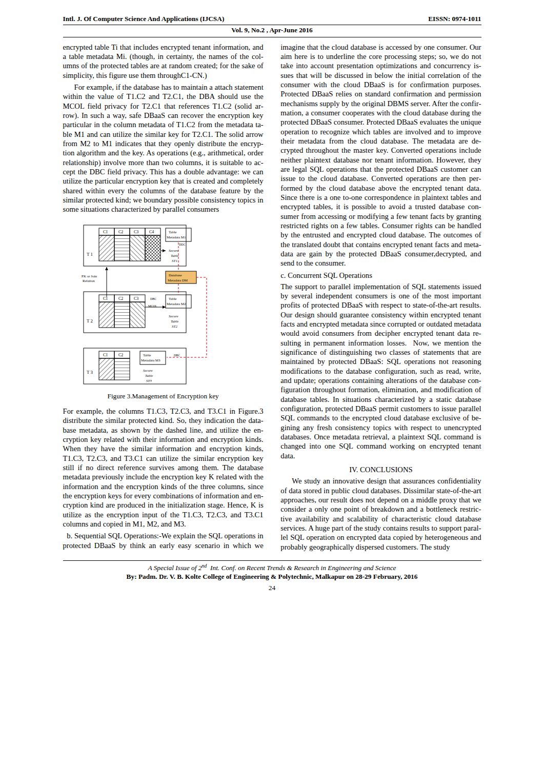Intl. J. Of Computer Science And Applications (IJCSA) EISSN: 0974-1011
Vol. 9, No.2 , Apr-June 2016
encrypted table Ti that includes encrypted tenant information, and a table metadata Mi. (though, in certainty, the names of the columns of the protected tables are at random created; for the sake of simplicity, this figure use them throughC1-CN.)
For example, if the database has to maintain a attach statement within the value of T1.C2 and T2.C1, the DBA should use the MCOL field privacy for T2.C1 that references T1.C2 (solid arrow). In such a way, safe DBaaS can recover the encryption key particular in the column metadata of T1.C2 from the metadata table M1 and can utilize the similar key for T2.C1. The solid arrow from M2 to M1 indicates that they openly distribute the encryption algorithm and the key. As operations (e.g., arithmetical, order relationship) involve more than two columns, it is suitable to accept the DBC field privacy. This has a double advantage: we can utilize the particular encryption key that is created and completely shared within every the columns of the database feature by the similar protected kind; we boundary possible consistency topics in some situations characterized by parallel consumers
T 1 C1 C2 C3 C4 Table Metadata M1 DDC Secure Table ST1 FK or Join Relation Database Metadata DM T 2 C1 C2 C3 DBC MCOL Table Metadata M2 Secure Table ST2 T 3 C1 C2 Table Metadata M3 DBC Secure Table ST3
Figure 3.Management of Encryption key
For example, the columns T1.C3, T2.C3, and T3.C1 in Figure.3 distribute the similar protected kind. So, they indication the database metadata, as shown by the dashed line, and utilize the encryption key related with their information and encryption kinds. When they have the similar information and encryption kinds, T1.C3, T2.C3, and T3.C1 can utilize the similar encryption key still if no direct reference survives among them. The database metadata previously include the encryption key K related with the information and the encryption kinds of the three columns, since the encryption keys for every combinations of information and encryption kind are produced in the initialization stage. Hence, K is utilize as the encryption input of the T1.C3, T2.C3, and T3.C1 columns and copied in M1, M2, and M3.
b. Sequential SQL Operations:-We explain the SQL operations in protected DBaaS by think an early easy scenario in which we imagine that the cloud database is accessed by one consumer. Our aim here is to underline the core processing steps; so, we do not take into account presentation optimizations and concurrency issues that will be discussed in below the initial correlation of the consumer with the cloud DBaaS is for confirmation purposes. Protected DBaaS relies on standard confirmation and permission mechanisms supply by the original DBMS server. After the confirmation, a consumer cooperates with the cloud database during the protected DBaaS consumer. Protected DBaaS evaluates the unique operation to recognize which tables are involved and to improve their metadata from the cloud database. The metadata are decrypted throughout the master key. Converted operations include neither plaintext database nor tenant information. However, they are legal SQL operations that the protected DBaaS customer can issue to the cloud database. Converted operations are then performed by the cloud database above the encrypted tenant data. Since there is a one to-one correspondence in plaintext tables and encrypted tables, it is possible to avoid a trusted database consumer from accessing or modifying a few tenant facts by granting restricted rights on a few tables. Consumer rights can be handled by the entrusted and encrypted cloud database. The outcomes of the translated doubt that contains encrypted tenant facts and metadata are gain by the protected DBaaS consumer,decrypted, and send to the consumer.
c. Concurrent SQL Operations
The support to parallel implementation of SQL statements issued by several independent consumers is one of the most important profits of protected DBaaS with respect to state-of-the-art results. Our design should guarantee consistency within encrypted tenant facts and encrypted metadata since corrupted or outdated metadata would avoid consumers from decipher encrypted tenant data resulting in permanent information losses. Now, we mention the significance of distinguishing two classes of statements that are maintained by protected DBaaS: SQL operations not reasoning modifications to the database configuration, such as read, write, and update; operations containing alterations of the database configuration throughout formation, elimination, and modification of database tables. In situations characterized by a static database configuration, protected DBaaS permit customers to issue parallel SQL commands to the encrypted cloud database exclusive of begining any fresh consistency topics with respect to unencrypted databases. Once metadata retrieval, a plaintext SQL command is changed into one SQL command working on encrypted tenant data.
IV. Conclusions
We study an innovative design that assurances confidentiality of data stored in public cloud databases. Dissimilar state-of-the-art approaches, our result does not depend on a middle proxy that we consider a only one point of breakdown and a bottleneck restrictive availability and scalability of characteristic cloud database services. A huge part of the study contains results to support parallel SQL operation on encrypted data copied by heterogeneous and probably geographically dispersed customers. The study
A Special Issue of 2nd Int. Conf. on Recent Trends & Research in Engineering and Science
By: Padm. Dr. V. B. Kolte College of Engineering & Polytechnic, Malkapur on 28-29 February, 2016
24